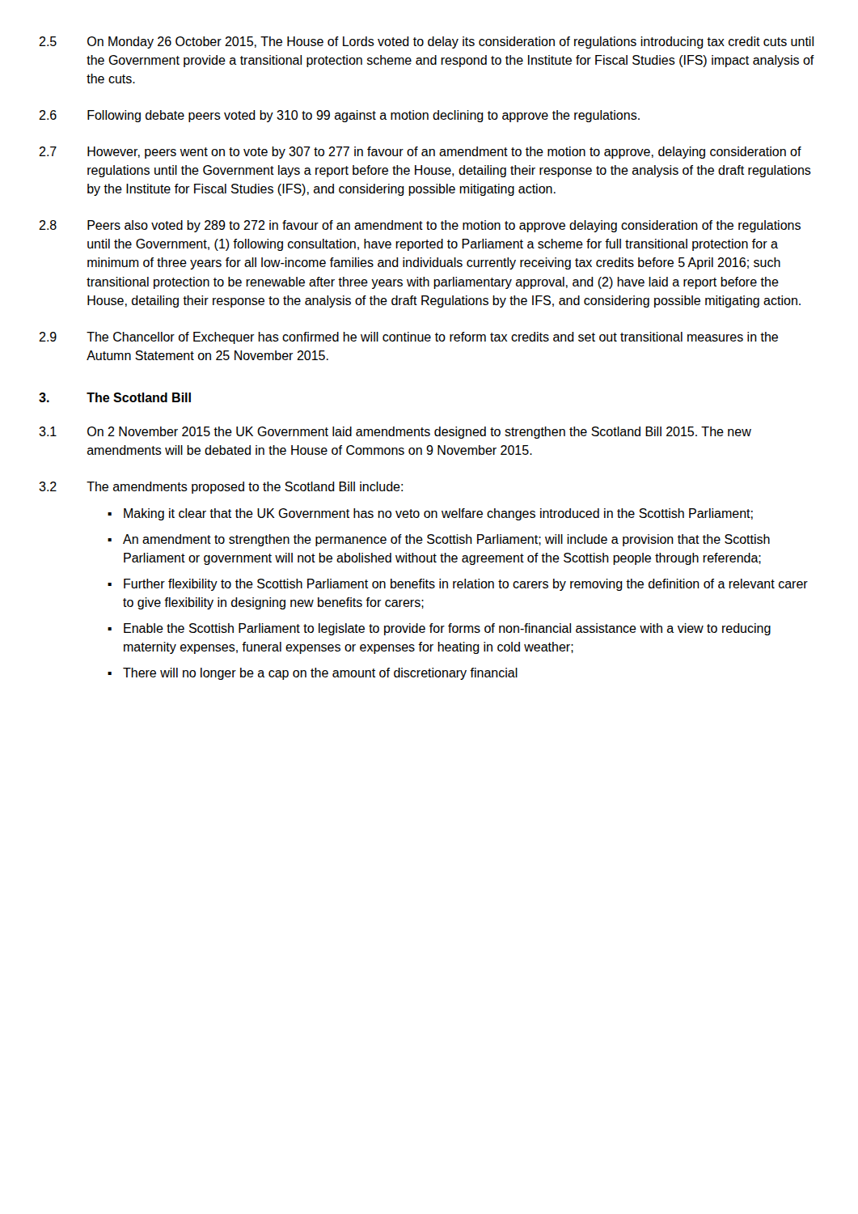2.5
On Monday 26 October 2015, The House of Lords voted to delay its consideration of regulations introducing tax credit cuts until the Government provide a transitional protection scheme and respond to the Institute for Fiscal Studies (IFS) impact analysis of the cuts.
2.6
Following debate peers voted by 310 to 99 against a motion declining to approve the regulations.
2.7
However, peers went on to vote by 307 to 277 in favour of an amendment to the motion to approve, delaying consideration of regulations until the Government lays a report before the House, detailing their response to the analysis of the draft regulations by the Institute for Fiscal Studies (IFS), and considering possible mitigating action.
2.8
Peers also voted by 289 to 272 in favour of an amendment to the motion to approve delaying consideration of the regulations until the Government, (1) following consultation, have reported to Parliament a scheme for full transitional protection for a minimum of three years for all low-income families and individuals currently receiving tax credits before 5 April 2016; such transitional protection to be renewable after three years with parliamentary approval, and (2) have laid a report before the House, detailing their response to the analysis of the draft Regulations by the IFS, and considering possible mitigating action.
2.9
The Chancellor of Exchequer has confirmed he will continue to reform tax credits and set out transitional measures in the Autumn Statement on 25 November 2015.
3. The Scotland Bill
3.1
On 2 November 2015 the UK Government laid amendments designed to strengthen the Scotland Bill 2015. The new amendments will be debated in the House of Commons on 9 November 2015.
3.2
The amendments proposed to the Scotland Bill include:
Making it clear that the UK Government has no veto on welfare changes introduced in the Scottish Parliament;
An amendment to strengthen the permanence of the Scottish Parliament; will include a provision that the Scottish Parliament or government will not be abolished without the agreement of the Scottish people through referenda;
Further flexibility to the Scottish Parliament on benefits in relation to carers by removing the definition of a relevant carer to give flexibility in designing new benefits for carers;
Enable the Scottish Parliament to legislate to provide for forms of non-financial assistance with a view to reducing maternity expenses, funeral expenses or expenses for heating in cold weather;
There will no longer be a cap on the amount of discretionary financial